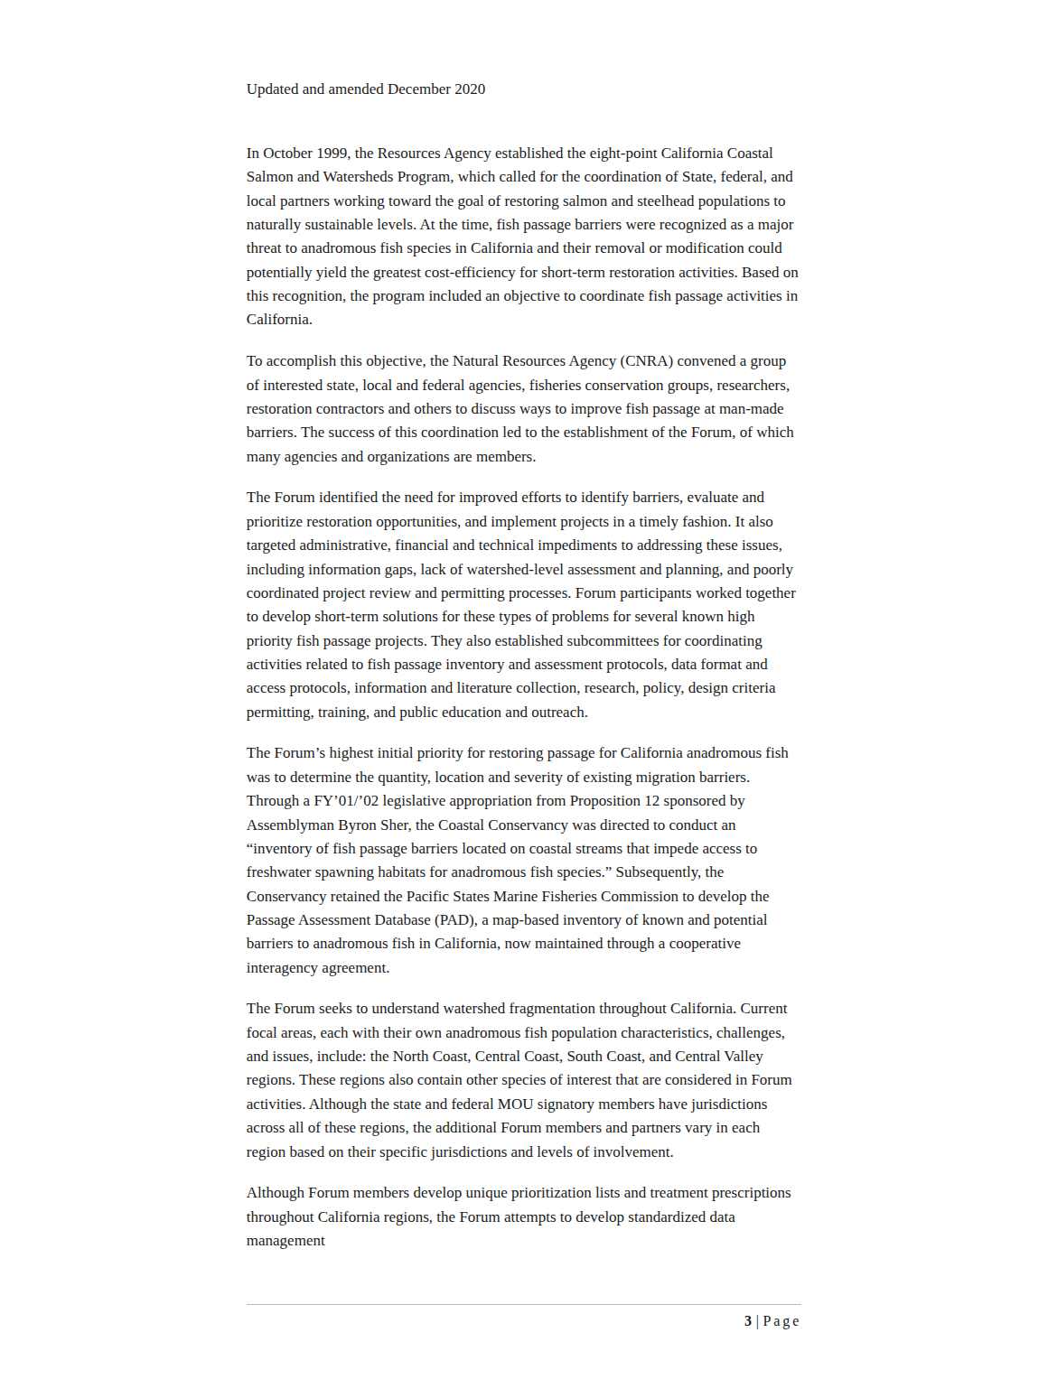Updated and amended December 2020
In October 1999, the Resources Agency established the eight-point California Coastal Salmon and Watersheds Program, which called for the coordination of State, federal, and local partners working toward the goal of restoring salmon and steelhead populations to naturally sustainable levels. At the time, fish passage barriers were recognized as a major threat to anadromous fish species in California and their removal or modification could potentially yield the greatest cost-efficiency for short-term restoration activities. Based on this recognition, the program included an objective to coordinate fish passage activities in California.
To accomplish this objective, the Natural Resources Agency (CNRA) convened a group of interested state, local and federal agencies, fisheries conservation groups, researchers, restoration contractors and others to discuss ways to improve fish passage at man-made barriers. The success of this coordination led to the establishment of the Forum, of which many agencies and organizations are members.
The Forum identified the need for improved efforts to identify barriers, evaluate and prioritize restoration opportunities, and implement projects in a timely fashion. It also targeted administrative, financial and technical impediments to addressing these issues, including information gaps, lack of watershed-level assessment and planning, and poorly coordinated project review and permitting processes. Forum participants worked together to develop short-term solutions for these types of problems for several known high priority fish passage projects. They also established subcommittees for coordinating activities related to fish passage inventory and assessment protocols, data format and access protocols, information and literature collection, research, policy, design criteria permitting, training, and public education and outreach.
The Forum’s highest initial priority for restoring passage for California anadromous fish was to determine the quantity, location and severity of existing migration barriers. Through a FY’01/’02 legislative appropriation from Proposition 12 sponsored by Assemblyman Byron Sher, the Coastal Conservancy was directed to conduct an “inventory of fish passage barriers located on coastal streams that impede access to freshwater spawning habitats for anadromous fish species.” Subsequently, the Conservancy retained the Pacific States Marine Fisheries Commission to develop the Passage Assessment Database (PAD), a map-based inventory of known and potential barriers to anadromous fish in California, now maintained through a cooperative interagency agreement.
The Forum seeks to understand watershed fragmentation throughout California. Current focal areas, each with their own anadromous fish population characteristics, challenges, and issues, include: the North Coast, Central Coast, South Coast, and Central Valley regions. These regions also contain other species of interest that are considered in Forum activities. Although the state and federal MOU signatory members have jurisdictions across all of these regions, the additional Forum members and partners vary in each region based on their specific jurisdictions and levels of involvement.
Although Forum members develop unique prioritization lists and treatment prescriptions throughout California regions, the Forum attempts to develop standardized data management
3 | Page